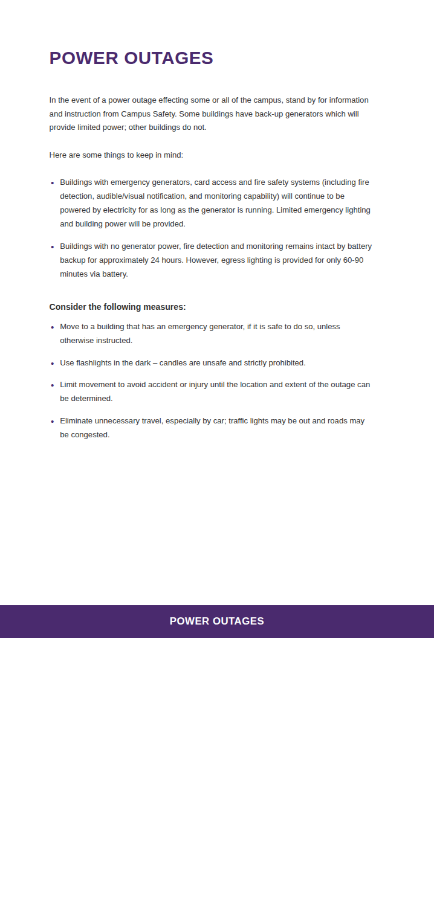Power Outages
In the event of a power outage effecting some or all of the campus, stand by for information and instruction from Campus Safety. Some buildings have back-up generators which will provide limited power; other buildings do not.
Here are some things to keep in mind:
Buildings with emergency generators, card access and fire safety systems (including fire detection, audible/visual notification, and monitoring capability) will continue to be powered by electricity for as long as the generator is running. Limited emergency lighting and building power will be provided.
Buildings with no generator power, fire detection and monitoring remains intact by battery backup for approximately 24 hours. However, egress lighting is provided for only 60-90 minutes via battery.
Consider the following measures:
Move to a building that has an emergency generator, if it is safe to do so, unless otherwise instructed.
Use flashlights in the dark – candles are unsafe and strictly prohibited.
Limit movement to avoid accident or injury until the location and extent of the outage can be determined.
Eliminate unnecessary travel, especially by car; traffic lights may be out and roads may be congested.
Power Outages